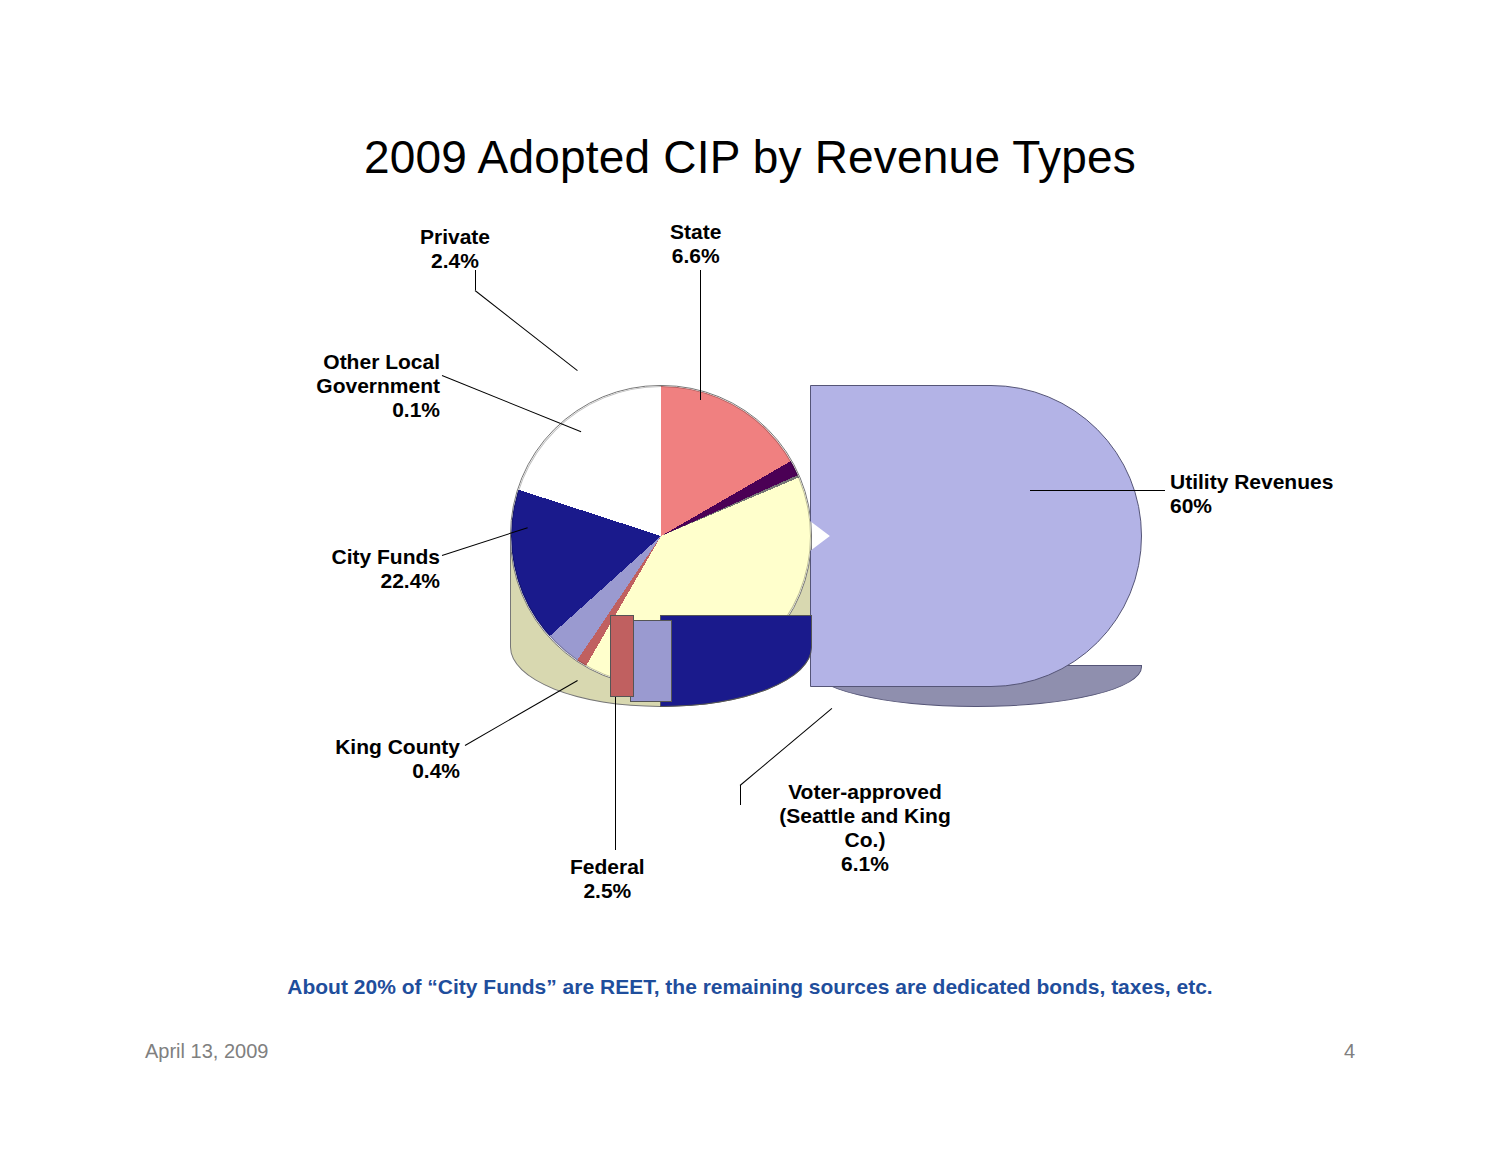2009 Adopted CIP by Revenue Types
Private
2.4%
State
6.6%
Other Local
Government
0.1%
City Funds
22.4%
King County
0.4%
Federal
2.5%
Voter-approved
(Seattle and King
Co.)
6.1%
Utility Revenues
60%
About 20% of “City Funds” are REET, the remaining sources are dedicated bonds, taxes, etc.
April 13, 2009
4